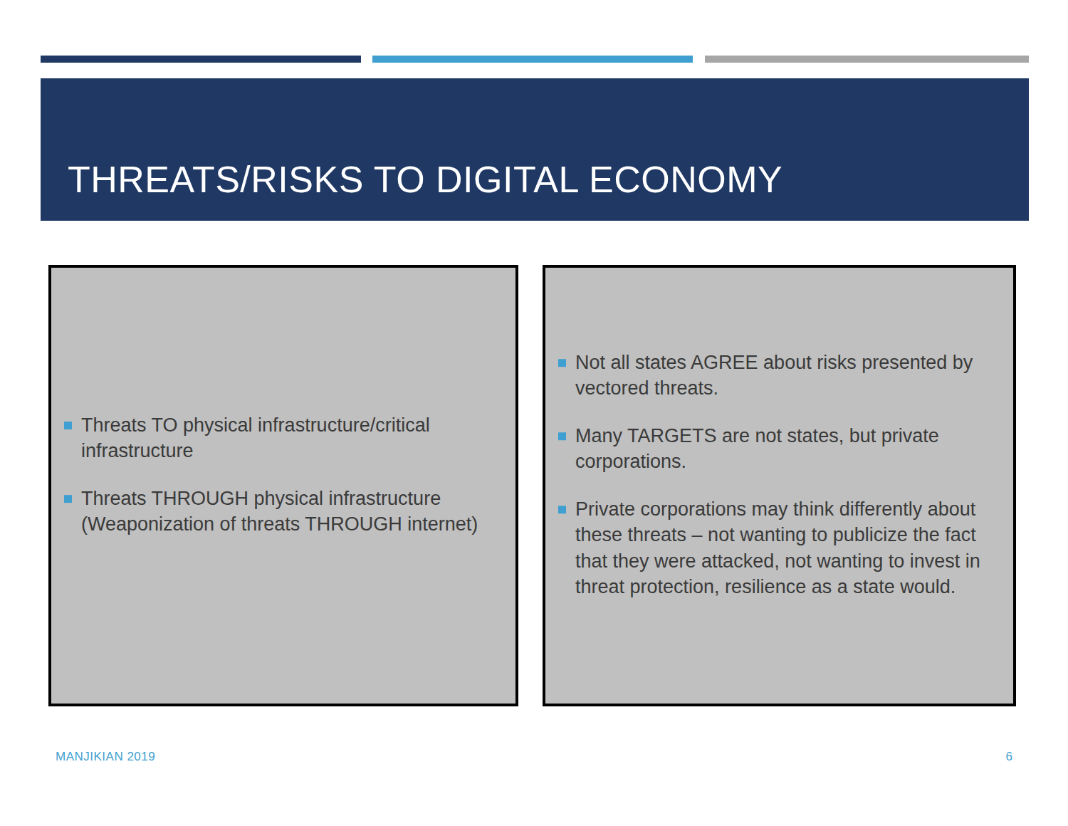Threats/Risks to Digital Economy
Threats TO physical infrastructure/critical infrastructure
Threats THROUGH physical infrastructure (Weaponization of threats THROUGH internet)
Not all states AGREE about risks presented by vectored threats.
Many TARGETS are not states, but private corporations.
Private corporations may think differently about these threats – not wanting to publicize the fact that they were attacked, not wanting to invest in threat protection, resilience as a state would.
Manjikian 2019
6